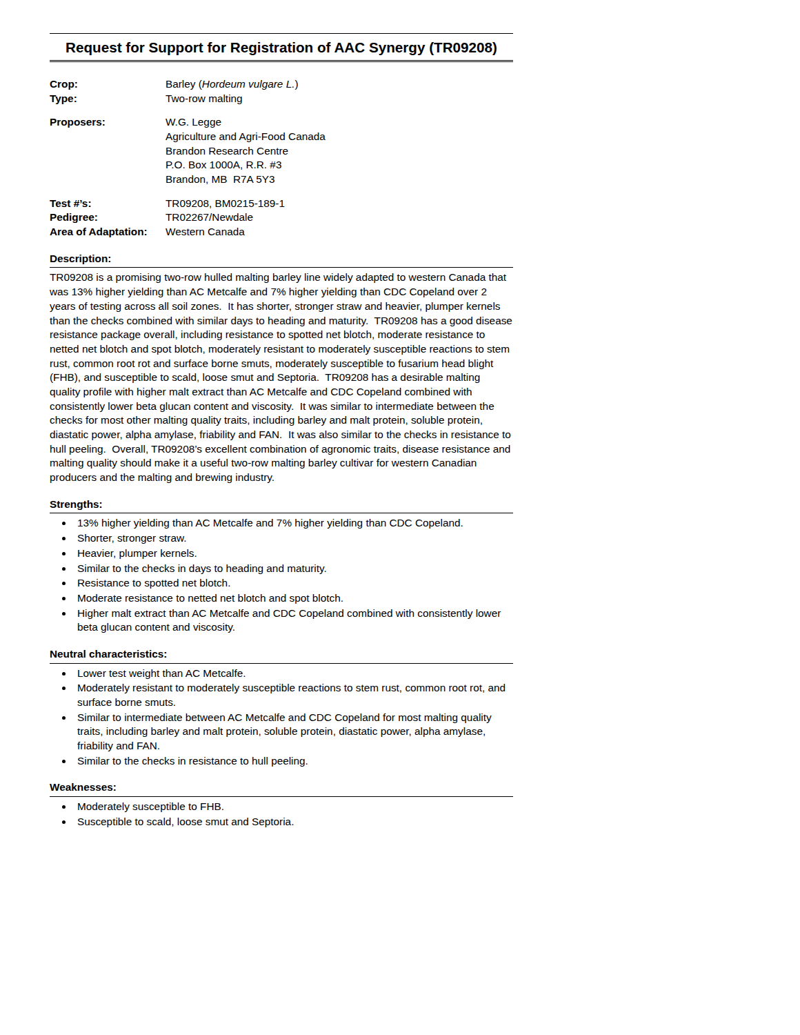Request for Support for Registration of AAC Synergy (TR09208)
| Crop: | Barley ( Hordeum vulgare L. ) |
| Type: | Two-row malting |
| Proposers: | W.G. Legge |
| | Agriculture and Agri-Food Canada |
| | Brandon Research Centre |
| | P.O. Box 1000A, R.R. #3 |
| | Brandon, MB R7A 5Y3 |
| Test #’s: | TR09208, BM0215-189-1 |
| Pedigree: | TR02267/Newdale |
| Area of Adaptation: | Western Canada |
Description:
TR09208 is a promising two-row hulled malting barley line widely adapted to western Canada that was 13% higher yielding than AC Metcalfe and 7% higher yielding than CDC Copeland over 2 years of testing across all soil zones. It has shorter, stronger straw and heavier, plumper kernels than the checks combined with similar days to heading and maturity. TR09208 has a good disease resistance package overall, including resistance to spotted net blotch, moderate resistance to netted net blotch and spot blotch, moderately resistant to moderately susceptible reactions to stem rust, common root rot and surface borne smuts, moderately susceptible to fusarium head blight (FHB), and susceptible to scald, loose smut and Septoria. TR09208 has a desirable malting quality profile with higher malt extract than AC Metcalfe and CDC Copeland combined with consistently lower beta glucan content and viscosity. It was similar to intermediate between the checks for most other malting quality traits, including barley and malt protein, soluble protein, diastatic power, alpha amylase, friability and FAN. It was also similar to the checks in resistance to hull peeling. Overall, TR09208’s excellent combination of agronomic traits, disease resistance and malting quality should make it a useful two-row malting barley cultivar for western Canadian producers and the malting and brewing industry.
Strengths:
13% higher yielding than AC Metcalfe and 7% higher yielding than CDC Copeland.
Shorter, stronger straw.
Heavier, plumper kernels.
Similar to the checks in days to heading and maturity.
Resistance to spotted net blotch.
Moderate resistance to netted net blotch and spot blotch.
Higher malt extract than AC Metcalfe and CDC Copeland combined with consistently lower beta glucan content and viscosity.
Neutral characteristics:
Lower test weight than AC Metcalfe.
Moderately resistant to moderately susceptible reactions to stem rust, common root rot, and surface borne smuts.
Similar to intermediate between AC Metcalfe and CDC Copeland for most malting quality traits, including barley and malt protein, soluble protein, diastatic power, alpha amylase, friability and FAN.
Similar to the checks in resistance to hull peeling.
Weaknesses:
Moderately susceptible to FHB.
Susceptible to scald, loose smut and Septoria.